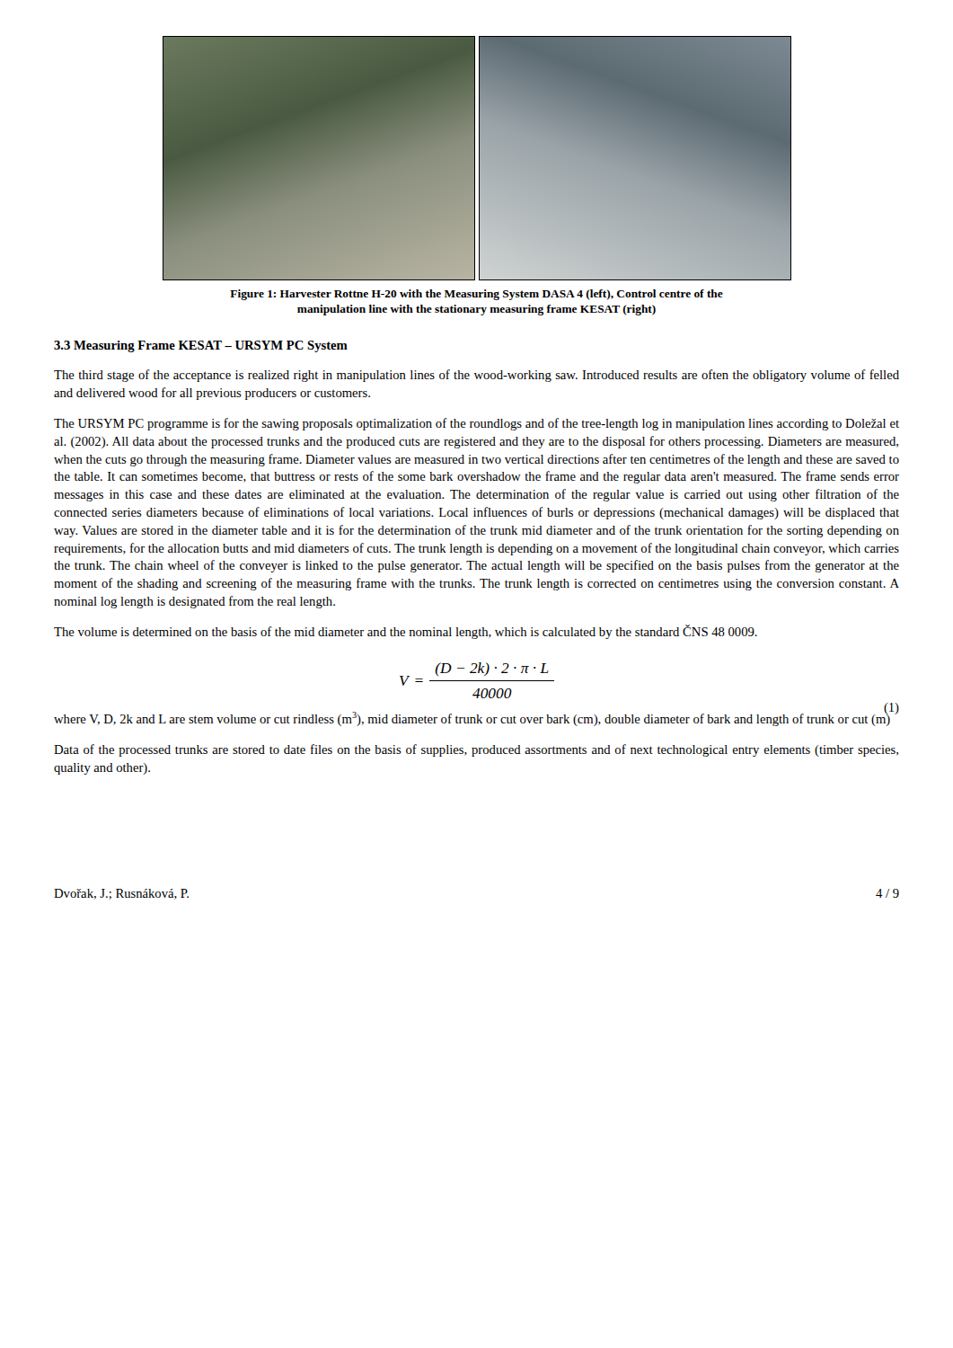Figure 1: Harvester Rottne H-20 with the Measuring System DASA 4 (left), Control centre of the
manipulation line with the stationary measuring frame KESAT (right)
3.3 Measuring Frame KESAT – URSYM PC System
The third stage of the acceptance is realized right in manipulation lines of the wood-working saw. Introduced results are often the obligatory volume of felled and delivered wood for all previous producers or customers.
The URSYM PC programme is for the sawing proposals optimalization of the roundlogs and of the tree-length log in manipulation lines according to Doležal et al. (2002). All data about the processed trunks and the produced cuts are registered and they are to the disposal for others processing. Diameters are measured, when the cuts go through the measuring frame. Diameter values are measured in two vertical directions after ten centimetres of the length and these are saved to the table. It can sometimes become, that buttress or rests of the some bark overshadow the frame and the regular data aren't measured. The frame sends error messages in this case and these dates are eliminated at the evaluation. The determination of the regular value is carried out using other filtration of the connected series diameters because of eliminations of local variations. Local influences of burls or depressions (mechanical damages) will be displaced that way. Values are stored in the diameter table and it is for the determination of the trunk mid diameter and of the trunk orientation for the sorting depending on requirements, for the allocation butts and mid diameters of cuts. The trunk length is depending on a movement of the longitudinal chain conveyor, which carries the trunk. The chain wheel of the conveyer is linked to the pulse generator. The actual length will be specified on the basis pulses from the generator at the moment of the shading and screening of the measuring frame with the trunks. The trunk length is corrected on centimetres using the conversion constant. A nominal log length is designated from the real length.
The volume is determined on the basis of the mid diameter and the nominal length, which is calculated by the standard ČNS 48 0009.
V = (D − 2k) · 2 · π · L 40000
(1)
where V, D, 2k and L are stem volume or cut rindless (m3), mid diameter of trunk or cut over bark (cm), double diameter of bark and length of trunk or cut (m)
Data of the processed trunks are stored to date files on the basis of supplies, produced assortments and of next technological entry elements (timber species, quality and other).
Dvořak, J.; Rusnáková, P.
4 / 9